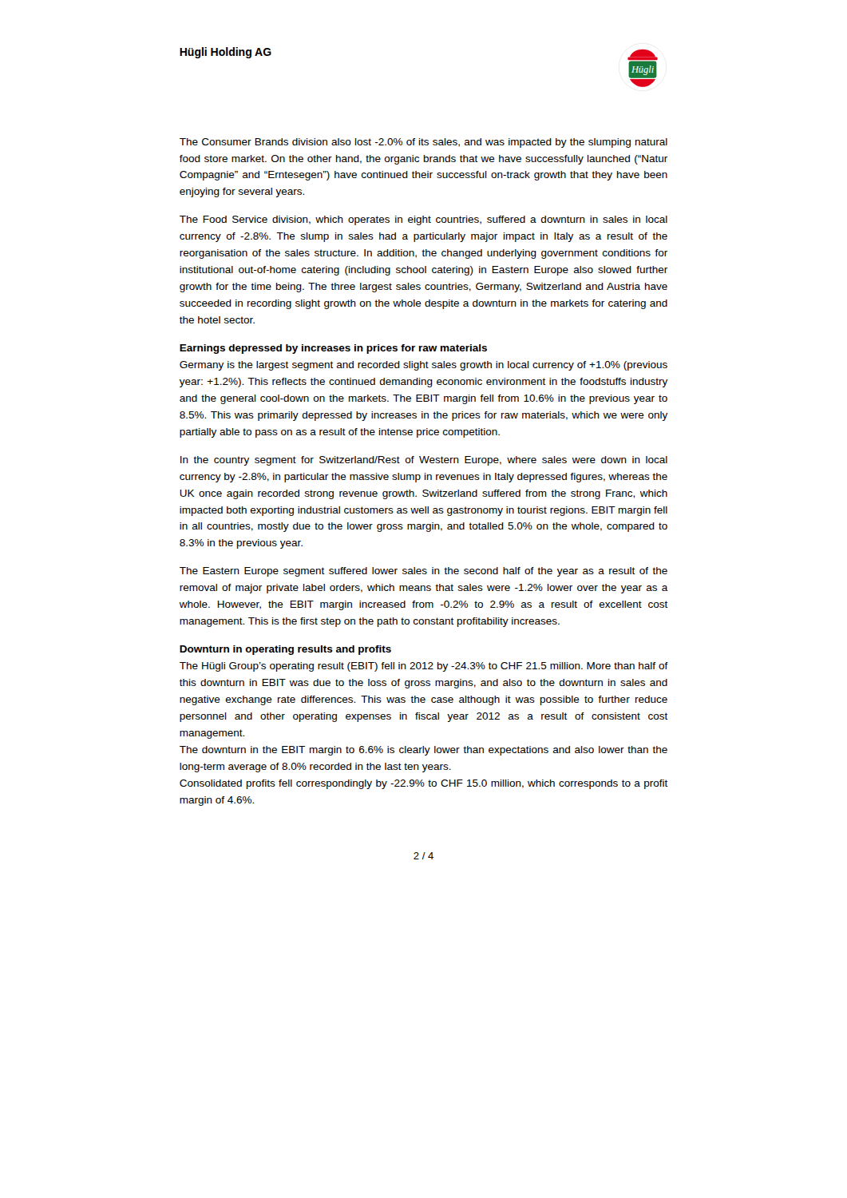Hügli Holding AG
Hügli
The Consumer Brands division also lost -2.0% of its sales, and was impacted by the slumping natural food store market. On the other hand, the organic brands that we have successfully launched (“Natur Compagnie” and “Erntesegen”) have continued their successful on-track growth that they have been enjoying for several years.
The Food Service division, which operates in eight countries, suffered a downturn in sales in local currency of -2.8%. The slump in sales had a particularly major impact in Italy as a result of the reorganisation of the sales structure. In addition, the changed underlying government conditions for institutional out-of-home catering (including school catering) in Eastern Europe also slowed further growth for the time being. The three largest sales countries, Germany, Switzerland and Austria have succeeded in recording slight growth on the whole despite a downturn in the markets for catering and the hotel sector.
Earnings depressed by increases in prices for raw materials
Germany is the largest segment and recorded slight sales growth in local currency of +1.0% (previous year: +1.2%). This reflects the continued demanding economic environment in the foodstuffs industry and the general cool-down on the markets. The EBIT margin fell from 10.6% in the previous year to 8.5%. This was primarily depressed by increases in the prices for raw materials, which we were only partially able to pass on as a result of the intense price competition.
In the country segment for Switzerland/Rest of Western Europe, where sales were down in local currency by -2.8%, in particular the massive slump in revenues in Italy depressed figures, whereas the UK once again recorded strong revenue growth. Switzerland suffered from the strong Franc, which impacted both exporting industrial customers as well as gastronomy in tourist regions. EBIT margin fell in all countries, mostly due to the lower gross margin, and totalled 5.0% on the whole, compared to 8.3% in the previous year.
The Eastern Europe segment suffered lower sales in the second half of the year as a result of the removal of major private label orders, which means that sales were -1.2% lower over the year as a whole. However, the EBIT margin increased from -0.2% to 2.9% as a result of excellent cost management. This is the first step on the path to constant profitability increases.
Downturn in operating results and profits
The Hügli Group’s operating result (EBIT) fell in 2012 by -24.3% to CHF 21.5 million. More than half of this downturn in EBIT was due to the loss of gross margins, and also to the downturn in sales and negative exchange rate differences. This was the case although it was possible to further reduce personnel and other operating expenses in fiscal year 2012 as a result of consistent cost management.
The downturn in the EBIT margin to 6.6% is clearly lower than expectations and also lower than the long-term average of 8.0% recorded in the last ten years.
Consolidated profits fell correspondingly by -22.9% to CHF 15.0 million, which corresponds to a profit margin of 4.6%.
2 / 4